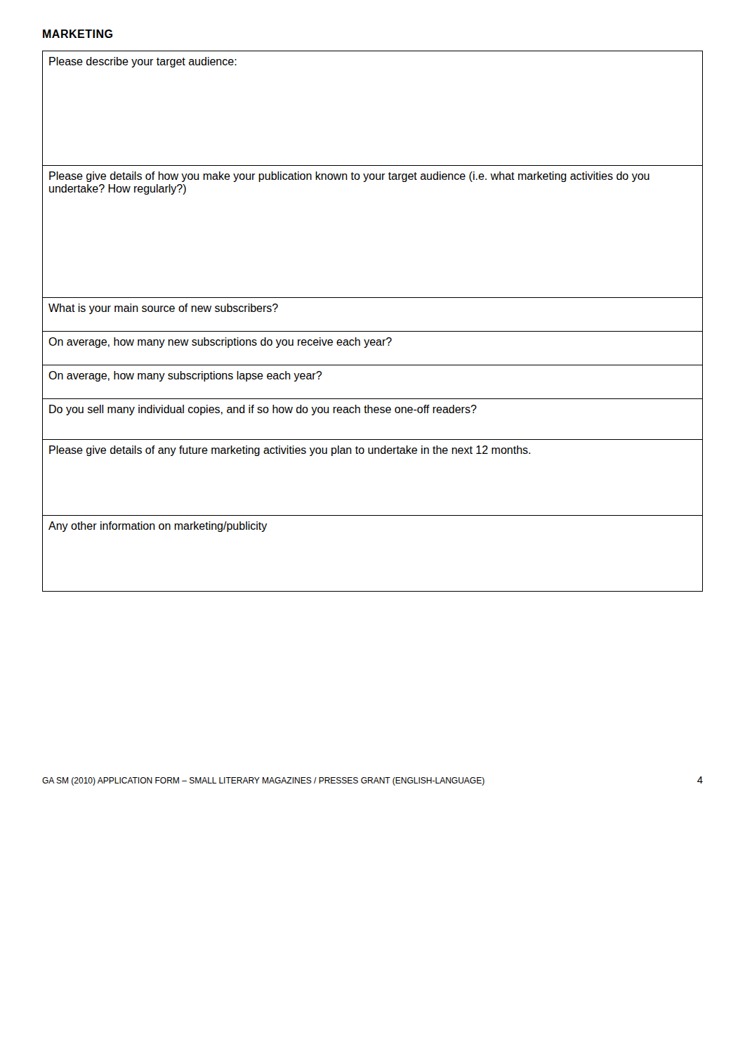MARKETING
| Please describe your target audience: |
| Please give details of how you make your publication known to your target audience (i.e. what marketing activities do you undertake? How regularly?) |
| What is your main source of new subscribers? |
| On average, how many new subscriptions do you receive each year? |
| On average, how many subscriptions lapse each year? |
| Do you sell many individual copies, and if so how do you reach these one-off readers? |
| Please give details of any future marketing activities you plan to undertake in the next 12 months. |
| Any other information on marketing/publicity |
GA SM (2010) APPLICATION FORM – SMALL LITERARY MAGAZINES / PRESSES GRANT (ENGLISH-LANGUAGE) 4